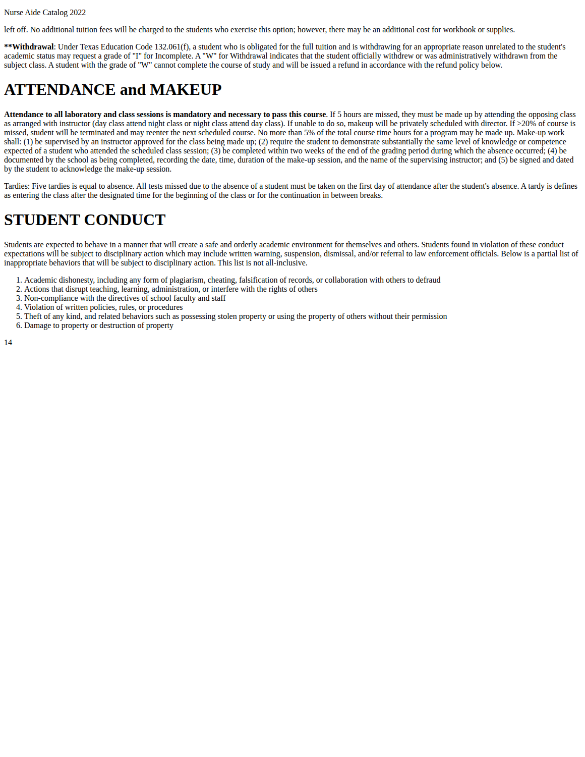Nurse Aide Catalog 2022
left off. No additional tuition fees will be charged to the students who exercise this option; however, there may be an additional cost for workbook or supplies.
**Withdrawal: Under Texas Education Code 132.061(f), a student who is obligated for the full tuition and is withdrawing for an appropriate reason unrelated to the student's academic status may request a grade of "I" for Incomplete. A "W" for Withdrawal indicates that the student officially withdrew or was administratively withdrawn from the subject class. A student with the grade of "W" cannot complete the course of study and will be issued a refund in accordance with the refund policy below.
ATTENDANCE and MAKEUP
Attendance to all laboratory and class sessions is mandatory and necessary to pass this course. If 5 hours are missed, they must be made up by attending the opposing class as arranged with instructor (day class attend night class or night class attend day class). If unable to do so, makeup will be privately scheduled with director. If >20% of course is missed, student will be terminated and may reenter the next scheduled course. No more than 5% of the total course time hours for a program may be made up. Make-up work shall: (1) be supervised by an instructor approved for the class being made up; (2) require the student to demonstrate substantially the same level of knowledge or competence expected of a student who attended the scheduled class session; (3) be completed within two weeks of the end of the grading period during which the absence occurred; (4) be documented by the school as being completed, recording the date, time, duration of the make-up session, and the name of the supervising instructor; and (5) be signed and dated by the student to acknowledge the make-up session.
Tardies: Five tardies is equal to absence. All tests missed due to the absence of a student must be taken on the first day of attendance after the student's absence. A tardy is defines as entering the class after the designated time for the beginning of the class or for the continuation in between breaks.
STUDENT CONDUCT
Students are expected to behave in a manner that will create a safe and orderly academic environment for themselves and others. Students found in violation of these conduct expectations will be subject to disciplinary action which may include written warning, suspension, dismissal, and/or referral to law enforcement officials. Below is a partial list of inappropriate behaviors that will be subject to disciplinary action. This list is not all-inclusive.
Academic dishonesty, including any form of plagiarism, cheating, falsification of records, or collaboration with others to defraud
Actions that disrupt teaching, learning, administration, or interfere with the rights of others
Non-compliance with the directives of school faculty and staff
Violation of written policies, rules, or procedures
Theft of any kind, and related behaviors such as possessing stolen property or using the property of others without their permission
Damage to property or destruction of property
14